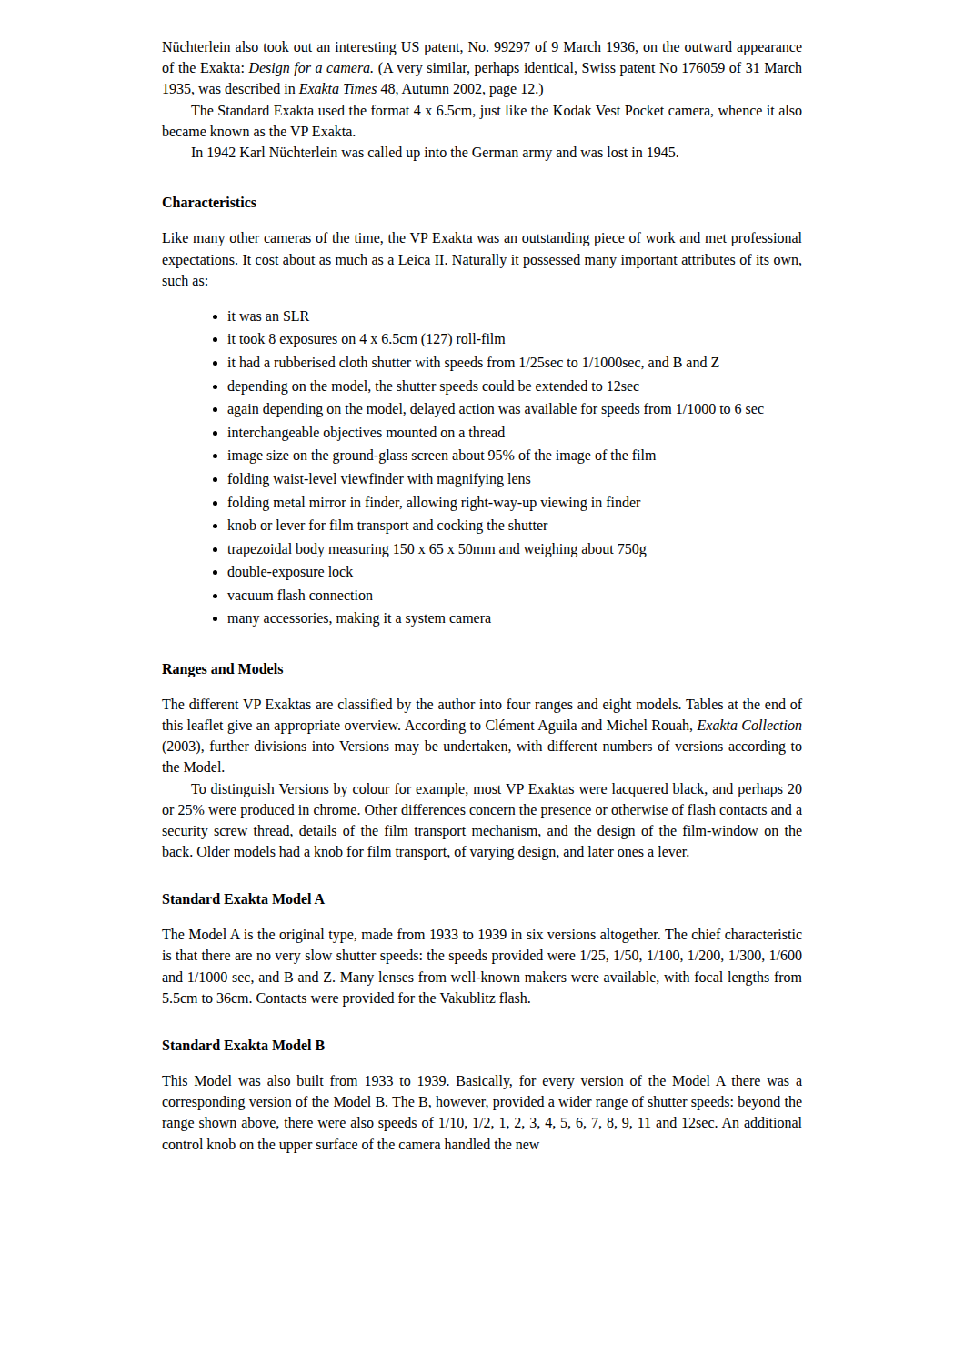Nüchterlein also took out an interesting US patent, No. 99297 of 9 March 1936, on the outward appearance of the Exakta: Design for a camera. (A very similar, perhaps identical, Swiss patent No 176059 of 31 March 1935, was described in Exakta Times 48, Autumn 2002, page 12.)
The Standard Exakta used the format 4 x 6.5cm, just like the Kodak Vest Pocket camera, whence it also became known as the VP Exakta.
In 1942 Karl Nüchterlein was called up into the German army and was lost in 1945.
Characteristics
Like many other cameras of the time, the VP Exakta was an outstanding piece of work and met professional expectations. It cost about as much as a Leica II. Naturally it possessed many important attributes of its own, such as:
it was an SLR
it took 8 exposures on 4 x 6.5cm (127) roll-film
it had a rubberised cloth shutter with speeds from 1/25sec to 1/1000sec, and B and Z
depending on the model, the shutter speeds could be extended to 12sec
again depending on the model, delayed action was available for speeds from 1/1000 to 6 sec
interchangeable objectives mounted on a thread
image size on the ground-glass screen about 95% of the image of the film
folding waist-level viewfinder with magnifying lens
folding metal mirror in finder, allowing right-way-up viewing in finder
knob or lever for film transport and cocking the shutter
trapezoidal body measuring 150 x 65 x 50mm and weighing about 750g
double-exposure lock
vacuum flash connection
many accessories, making it a system camera
Ranges and Models
The different VP Exaktas are classified by the author into four ranges and eight models. Tables at the end of this leaflet give an appropriate overview. According to Clément Aguila and Michel Rouah, Exakta Collection (2003), further divisions into Versions may be undertaken, with different numbers of versions according to the Model.
To distinguish Versions by colour for example, most VP Exaktas were lacquered black, and perhaps 20 or 25% were produced in chrome. Other differences concern the presence or otherwise of flash contacts and a security screw thread, details of the film transport mechanism, and the design of the film-window on the back. Older models had a knob for film transport, of varying design, and later ones a lever.
Standard Exakta Model A
The Model A is the original type, made from 1933 to 1939 in six versions altogether. The chief characteristic is that there are no very slow shutter speeds: the speeds provided were 1/25, 1/50, 1/100, 1/200, 1/300, 1/600 and 1/1000 sec, and B and Z. Many lenses from well-known makers were available, with focal lengths from 5.5cm to 36cm. Contacts were provided for the Vakublitz flash.
Standard Exakta Model B
This Model was also built from 1933 to 1939. Basically, for every version of the Model A there was a corresponding version of the Model B. The B, however, provided a wider range of shutter speeds: beyond the range shown above, there were also speeds of 1/10, 1/2, 1, 2, 3, 4, 5, 6, 7, 8, 9, 11 and 12sec. An additional control knob on the upper surface of the camera handled the new